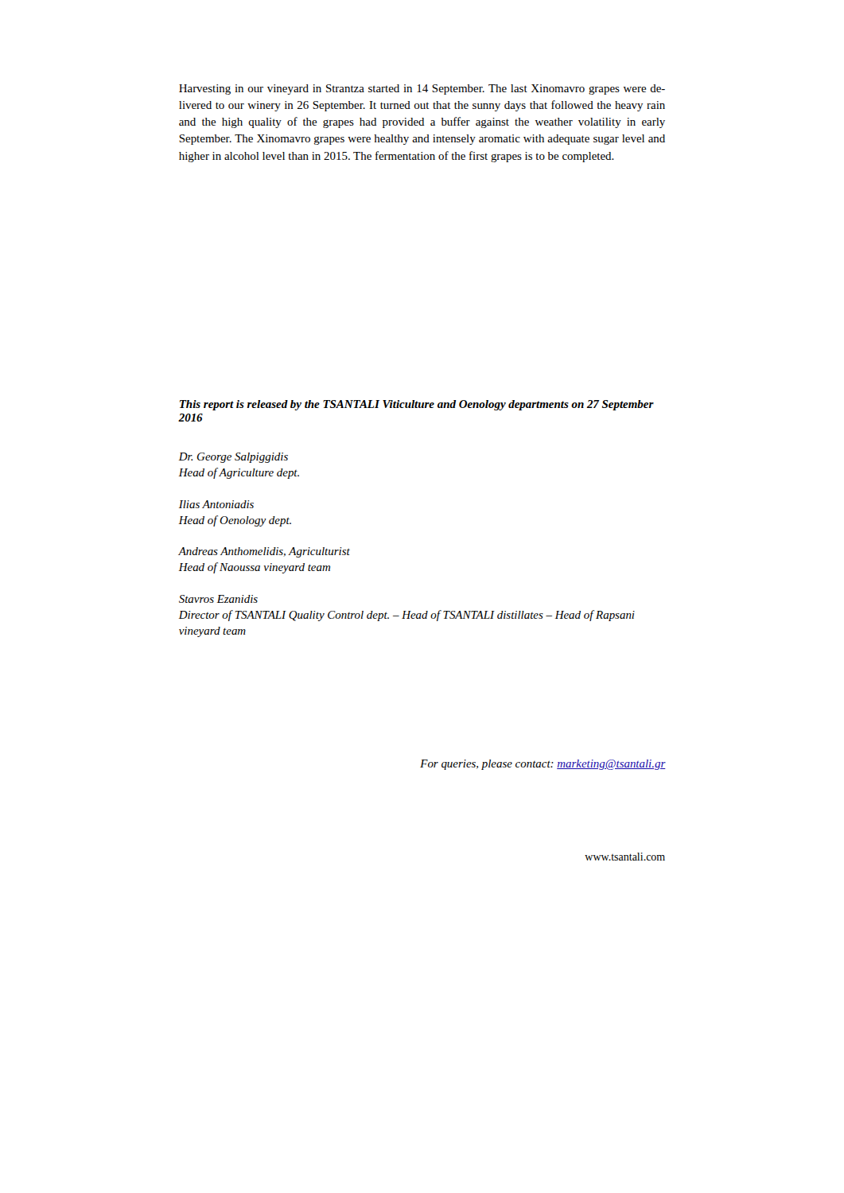Harvesting in our vineyard in Strantza started in 14 September. The last Xinomavro grapes were delivered to our winery in 26 September. It turned out that the sunny days that followed the heavy rain and the high quality of the grapes had provided a buffer against the weather volatility in early September. The Xinomavro grapes were healthy and intensely aromatic with adequate sugar level and higher in alcohol level than in 2015. The fermentation of the first grapes is to be completed.
This report is released by the TSANTALI Viticulture and Oenology departments on 27 September 2016
Dr. George Salpiggidis
Head of Agriculture dept.
Ilias Antoniadis
Head of Oenology dept.
Andreas Anthomelidis, Agriculturist
Head of Naoussa vineyard team
Stavros Ezanidis
Director of TSANTALI Quality Control dept. – Head of TSANTALI distillates – Head of Rapsani vineyard team
For queries, please contact: marketing@tsantali.gr
www.tsantali.com